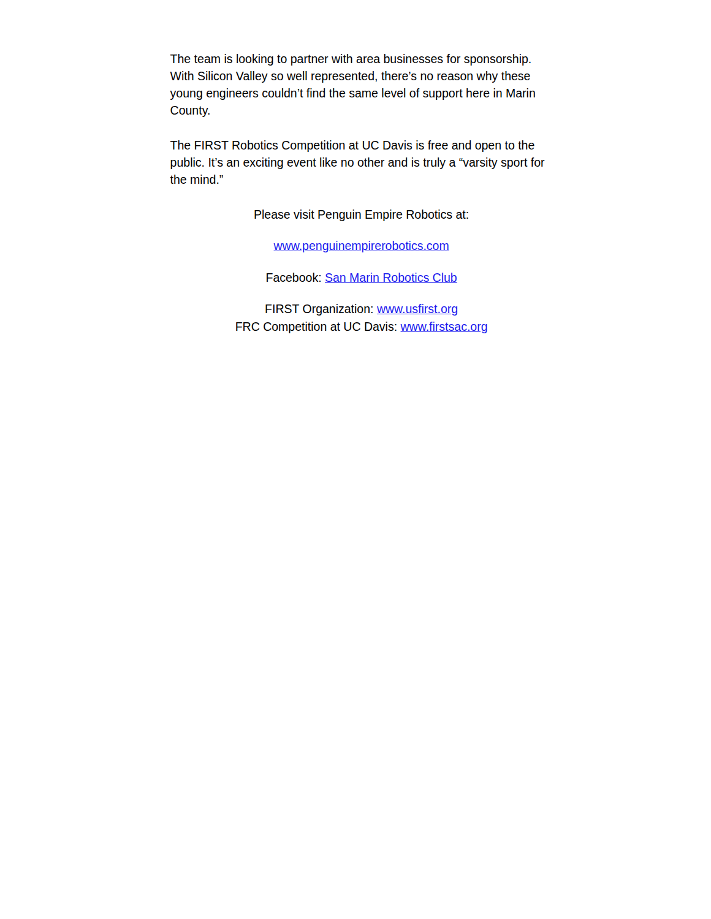The team is looking to partner with area businesses for sponsorship. With Silicon Valley so well represented, there’s no reason why these young engineers couldn’t find the same level of support here in Marin County.
The FIRST Robotics Competition at UC Davis is free and open to the public. It’s an exciting event like no other and is truly a “varsity sport for the mind.”
Please visit Penguin Empire Robotics at:
www.penguinempirerobotics.com
Facebook: San Marin Robotics Club
FIRST Organization: www.usfirst.org
FRC Competition at UC Davis: www.firstsac.org